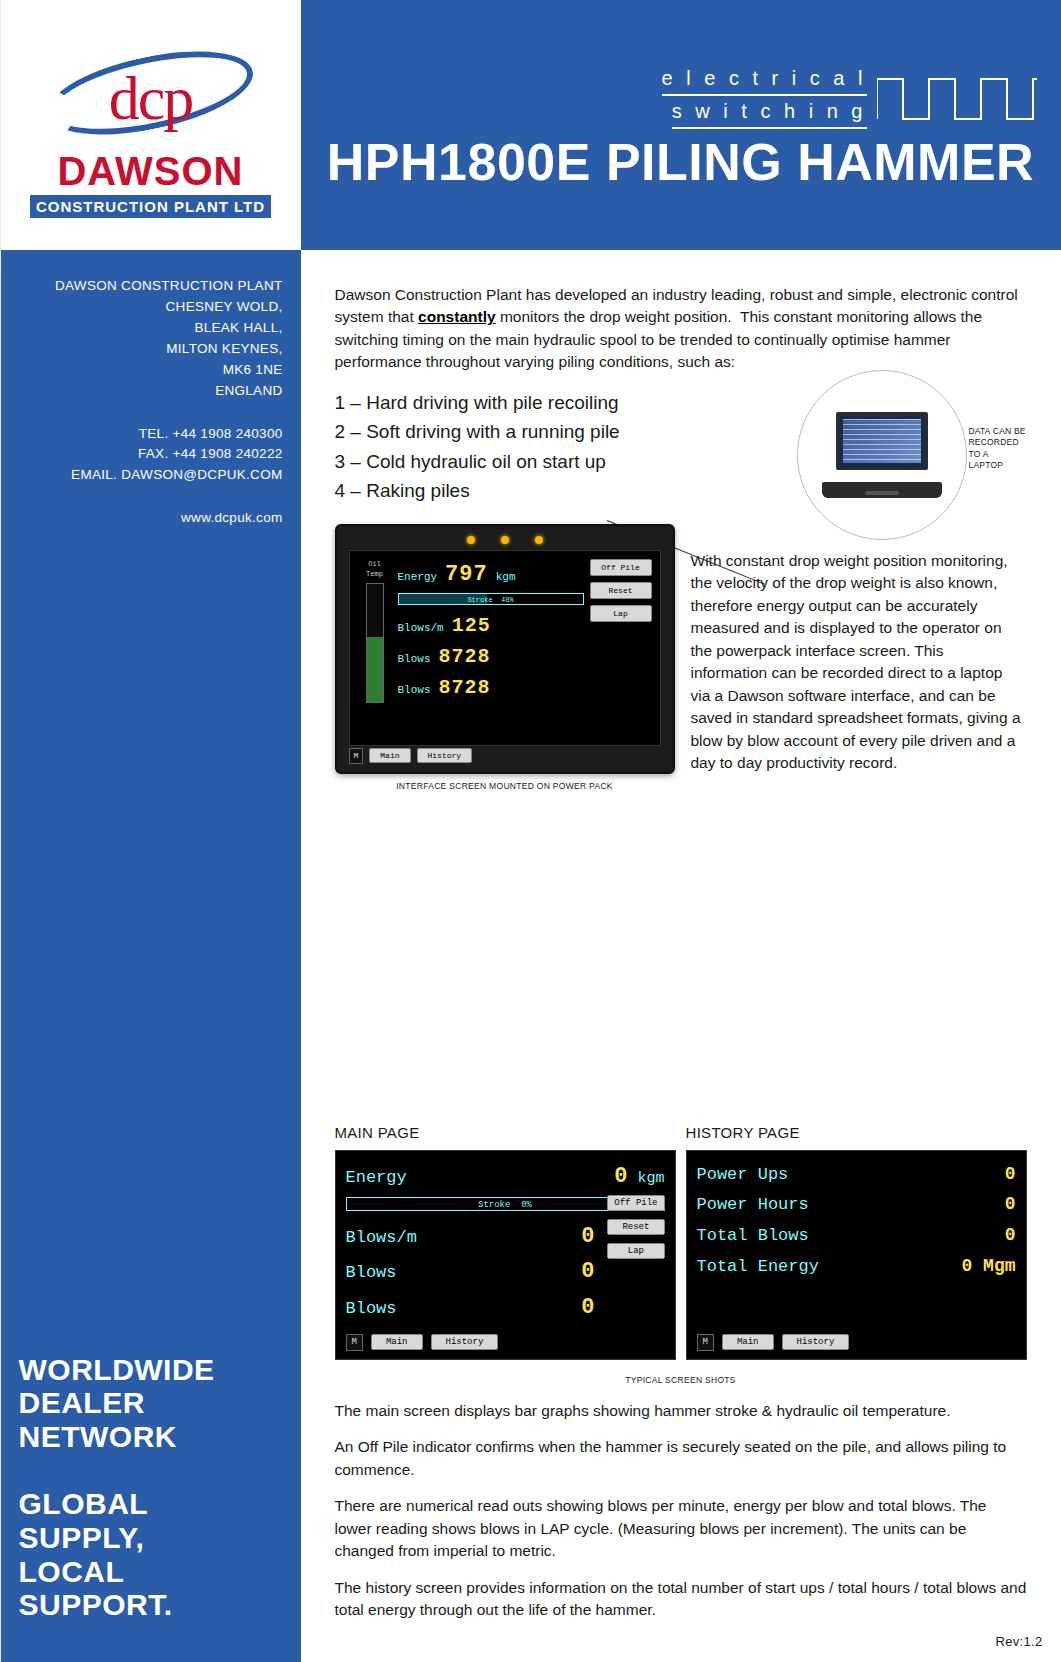dcp
DAWSON
CONSTRUCTION PLANT LTD
e l e c t r i c a l s w i t c h i n g
HPH1800E PILING HAMMER
DAWSON CONSTRUCTION PLANT
CHESNEY WOLD,
BLEAK HALL,
MILTON KEYNES,
MK6 1NE
ENGLAND
TEL. +44 1908 240300
FAX. +44 1908 240222
EMAIL. DAWSON@DCPUK.COM
www.dcpuk.com
WORLDWIDE
DEALER
NETWORK
GLOBAL
SUPPLY,
LOCAL
SUPPORT.
Dawson Construction Plant has developed an industry leading, robust and simple, electronic control system that constantly monitors the drop weight position. This constant monitoring allows the switching timing on the main hydraulic spool to be trended to continually optimise hammer performance throughout varying piling conditions, such as:
1 – Hard driving with pile recoiling
2 – Soft driving with a running pile
3 – Cold hydraulic oil on start up
4 – Raking piles
DATA CAN BE
RECORDED TO A
LAPTOP
Oil
Temp
Energy 797 kgm
Stroke 48%
Blows/m 125
Blows 8728
Blows 8728
Off Pile Reset Lap
M Main History
INTERFACE SCREEN MOUNTED ON POWER PACK
With constant drop weight position monitoring, the velocity of the drop weight is also known, therefore energy output can be accurately measured and is displayed to the operator on the powerpack interface screen. This information can be recorded direct to a laptop via a Dawson software interface, and can be saved in standard spreadsheet formats, giving a blow by blow account of every pile driven and a day to day productivity record.
MAIN PAGE
Energy 0 kgm
Stroke 0%
Blows/m 0
Blows 0
Blows 0
Off Pile Reset Lap
M Main History
HISTORY PAGE
Power Ups 0
Power Hours 0
Total Blows 0
Total Energy 0 Mgm
M Main History
TYPICAL SCREEN SHOTS
The main screen displays bar graphs showing hammer stroke & hydraulic oil temperature.
An Off Pile indicator confirms when the hammer is securely seated on the pile, and allows piling to commence.
There are numerical read outs showing blows per minute, energy per blow and total blows. The lower reading shows blows in LAP cycle. (Measuring blows per increment). The units can be changed from imperial to metric.
The history screen provides information on the total number of start ups / total hours / total blows and total energy through out the life of the hammer.
Rev:1.2